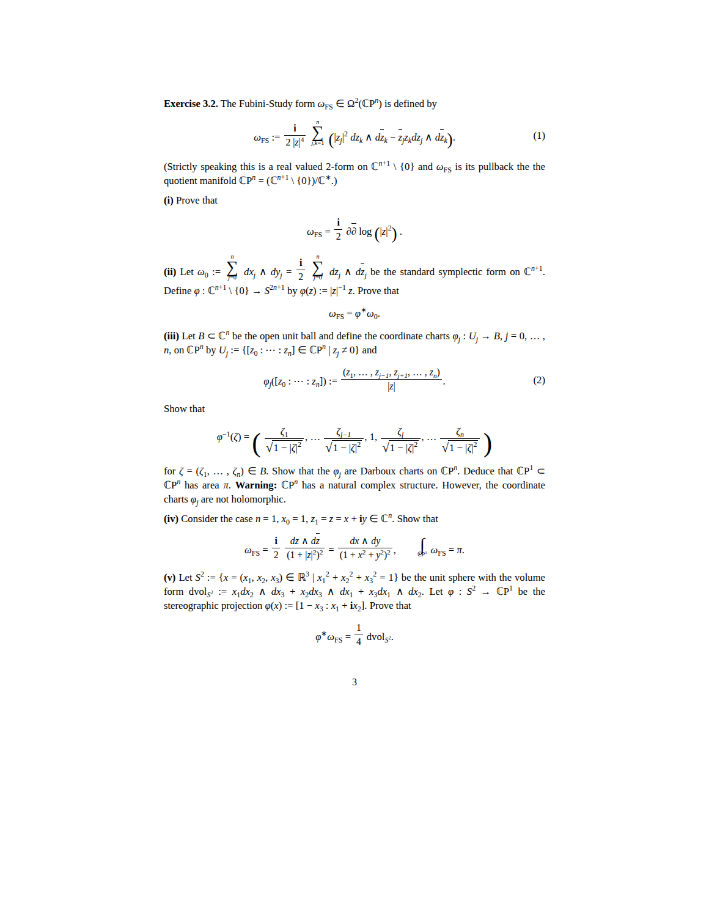Exercise 3.2. The Fubini-Study form ωFS ∈ Ω2(ℂPn) is defined by
ωFS := i 2 |z|4 n∑j,k=1 (|zj|2 dzk ∧ dzk − zjzkdzj ∧ dzk). (1)
(Strictly speaking this is a real valued 2-form on ℂn+1 \ {0} and ωFS is its pullback the the quotient manifold ℂPn = (ℂn+1 \ {0})/ℂ∗.)
(i) Prove that
ωFS = i 2 ∂∂ log (|z|2) .
(ii) Let ω0 := n∑j=0 dxj ∧ dyj = i 2 n∑j=0 dzj ∧ dzj be the standard symplectic form on ℂn+1. Define φ : ℂn+1 \ {0} → S2n+1 by φ(z) := |z|−1 z. Prove that
ωFS = φ∗ω0.
(iii) Let B ⊂ ℂn be the open unit ball and define the coordinate charts φj : Uj → B, j = 0, … , n, on ℂPn by Uj := {[z0 : ⋯ : zn] ∈ ℂPn | zj ≠ 0} and
φj([z0 : ⋯ : zn]) := (z1, … , zj−1, zj+1, … , zn)|z|. (2)
Show that
φ−1(ζ) = ( ζ11 − |ζ|2, … ζj−11 − |ζ|2, 1, ζj 1 − |ζ|2, … ζn 1 − |ζ|2 )
for ζ = (ζ1, … , ζn) ∈ B. Show that the φj are Darboux charts on ℂPn. Deduce that ℂP1 ⊂ ℂPn has area π. Warning: ℂPn has a natural complex structure. However, the coordinate charts φj are not holomorphic.
(iv) Consider the case n = 1, x0 = 1, z1 = z = x + iy ∈ ℂn. Show that
ωFS = i 2 dz ∧ dz(1 + |z|2)2 = dx ∧ dy(1 + x2 + y2)2, ∫ℂP1 ωFS = π.
(v) Let S2 := {x = (x1, x2, x3) ∈ ℝ3 | x12 + x22 + x32 = 1} be the unit sphere with the volume form dvolS2 := x1dx2 ∧ dx3 + x2dx3 ∧ dx1 + x3dx1 ∧ dx2. Let φ : S2 → ℂP1 be the stereographic projection φ(x) := [1 − x3 : x1 + ix2]. Prove that
φ∗ωFS = 14 dvolS2.
3